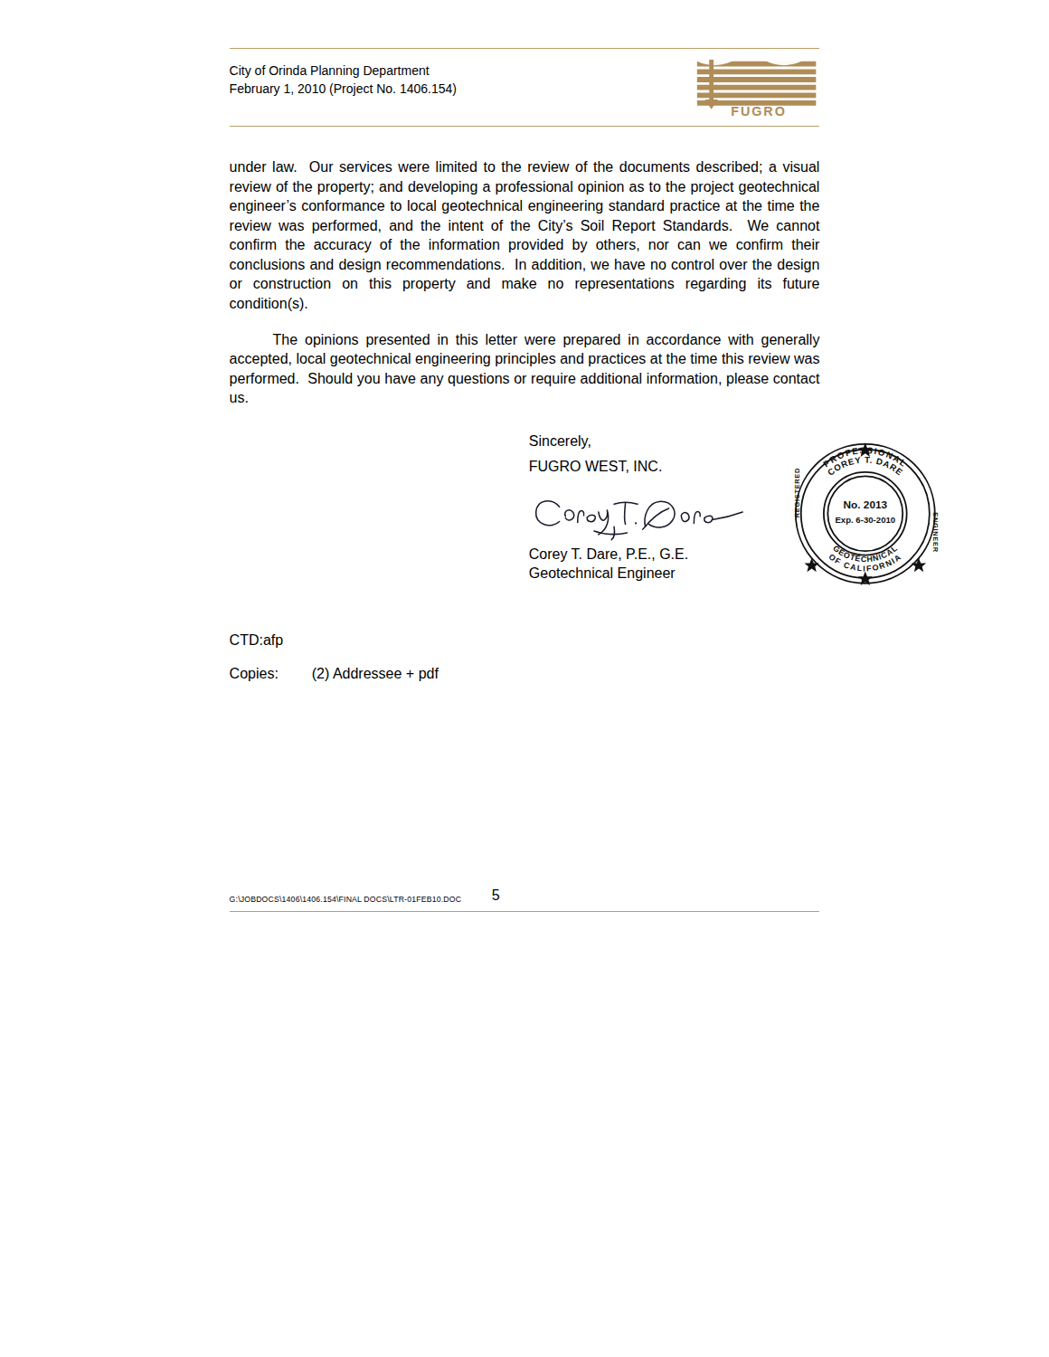City of Orinda Planning Department
February 1, 2010 (Project No. 1406.154)
FUGRO
under law. Our services were limited to the review of the documents described; a visual review of the property; and developing a professional opinion as to the project geotechnical engineer’s conformance to local geotechnical engineering standard practice at the time the review was performed, and the intent of the City’s Soil Report Standards. We cannot confirm the accuracy of the information provided by others, nor can we confirm their conclusions and design recommendations. In addition, we have no control over the design or construction on this property and make no representations regarding its future condition(s).
The opinions presented in this letter were prepared in accordance with generally accepted, local geotechnical engineering principles and practices at the time this review was performed. Should you have any questions or require additional information, please contact us.
Sincerely,
FUGRO WEST, INC.
Corey T. Dare, P.E., G.E.
Geotechnical Engineer
PROFESSIONAL OF CALIFORNIA COREY T. DARE GEOTECHNICAL REGISTERED ENGINEER No. 2013 Exp. 6-30-2010
CTD:afp
Copies:(2) Addressee + pdf
G:\JOBDOCS\1406\1406.154\FINAL DOCS\LTR-01FEB10.DOC
5